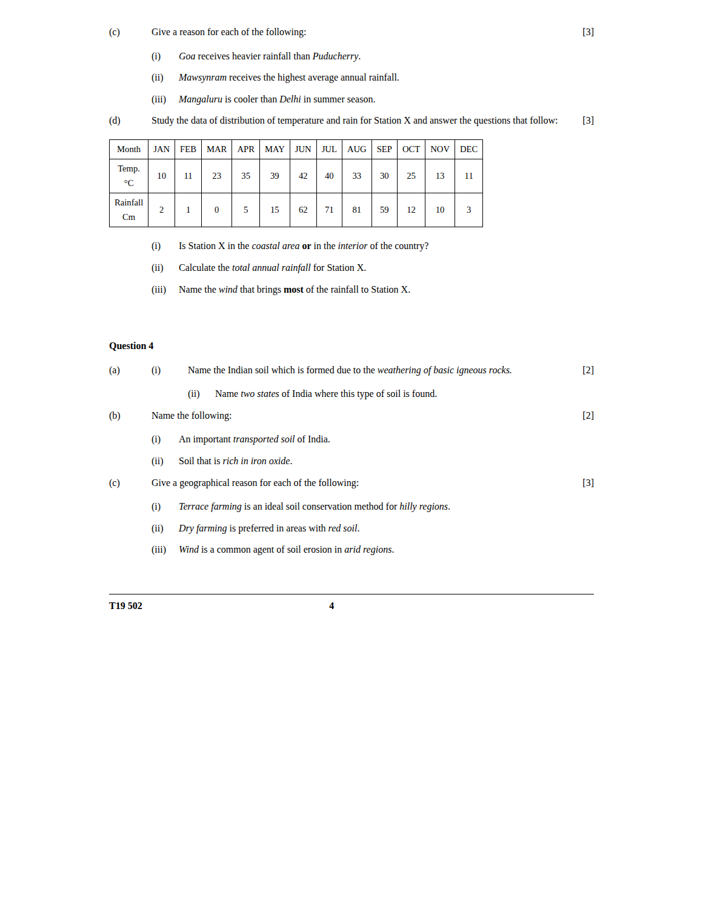(c)
Give a reason for each of the following:
[3]
(i)
Goa receives heavier rainfall than Puducherry.
(ii)
Mawsynram receives the highest average annual rainfall.
(iii)
Mangaluru is cooler than Delhi in summer season.
(d)
Study the data of distribution of temperature and rain for Station X and answer the questions that follow:
[3]
| Month | JAN | FEB | MAR | APR | MAY | JUN | JUL | AUG | SEP | OCT | NOV | DEC |
| --- | --- | --- | --- | --- | --- | --- | --- | --- | --- | --- | --- | --- |
| Temp. °C | 10 | 11 | 23 | 35 | 39 | 42 | 40 | 33 | 30 | 25 | 13 | 11 |
| Rainfall Cm | 2 | 1 | 0 | 5 | 15 | 62 | 71 | 81 | 59 | 12 | 10 | 3 |
(i)
Is Station X in the coastal area or in the interior of the country?
(ii)
Calculate the total annual rainfall for Station X.
(iii)
Name the wind that brings most of the rainfall to Station X.
Question 4
(a)
(i)
Name the Indian soil which is formed due to the weathering of basic igneous rocks.
[2]
(ii)
Name two states of India where this type of soil is found.
(b)
Name the following:
[2]
(i)
An important transported soil of India.
(ii)
Soil that is rich in iron oxide.
(c)
Give a geographical reason for each of the following:
[3]
(i)
Terrace farming is an ideal soil conservation method for hilly regions.
(ii)
Dry farming is preferred in areas with red soil.
(iii)
Wind is a common agent of soil erosion in arid regions.
T19 502
4